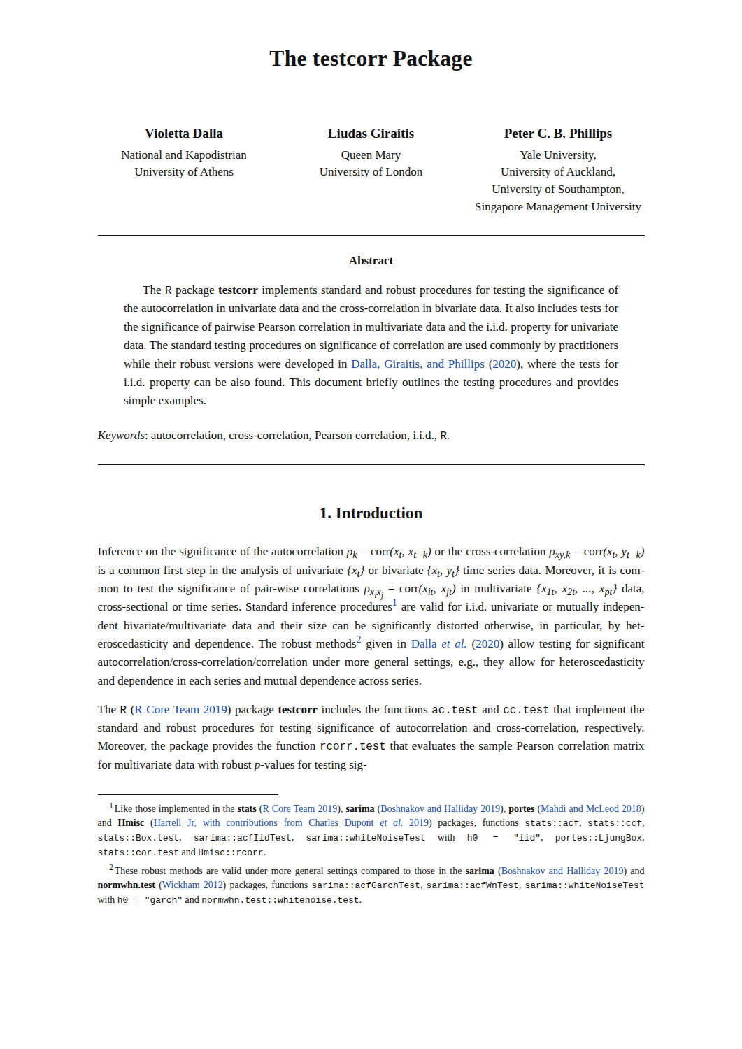The testcorr Package
Violetta Dalla National and Kapodistrian University of Athens
Liudas Giraitis Queen Mary University of London
Peter C. B. Phillips Yale University, University of Auckland, University of Southampton, Singapore Management University
Abstract
The R package testcorr implements standard and robust procedures for testing the significance of the autocorrelation in univariate data and the cross-correlation in bivariate data. It also includes tests for the significance of pairwise Pearson correlation in multivariate data and the i.i.d. property for univariate data. The standard testing procedures on significance of correlation are used commonly by practitioners while their robust versions were developed in Dalla, Giraitis, and Phillips (2020), where the tests for i.i.d. property can be also found. This document briefly outlines the testing procedures and provides simple examples.
Keywords: autocorrelation, cross-correlation, Pearson correlation, i.i.d., R.
1. Introduction
Inference on the significance of the autocorrelation ρk = corr(xt, xt−k) or the cross-correlation ρxy,k = corr(xt, yt−k) is a common first step in the analysis of univariate {xt} or bivariate {xt, yt} time series data. Moreover, it is common to test the significance of pair-wise correlations ρxixj = corr(xit, xjt) in multivariate {x1t, x2t, ..., xpt} data, cross-sectional or time series. Standard inference procedures1 are valid for i.i.d. univariate or mutually independent bivariate/multivariate data and their size can be significantly distorted otherwise, in particular, by heteroscedasticity and dependence. The robust methods2 given in Dalla et al. (2020) allow testing for significant autocorrelation/cross-correlation/correlation under more general settings, e.g., they allow for heteroscedasticity and dependence in each series and mutual dependence across series.
The R (R Core Team 2019) package testcorr includes the functions ac.test and cc.test that implement the standard and robust procedures for testing significance of autocorrelation and cross-correlation, respectively. Moreover, the package provides the function rcorr.test that evaluates the sample Pearson correlation matrix for multivariate data with robust p-values for testing sig-
1Like those implemented in the stats (R Core Team 2019), sarima (Boshnakov and Halliday 2019), portes (Mahdi and McLeod 2018) and Hmisc (Harrell Jr, with contributions from Charles Dupont et al. 2019) packages, functions stats::acf, stats::ccf, stats::Box.test, sarima::acfIidTest, sarima::whiteNoiseTest with h0 = "iid", portes::LjungBox, stats::cor.test and Hmisc::rcorr.
2These robust methods are valid under more general settings compared to those in the sarima (Boshnakov and Halliday 2019) and normwhn.test (Wickham 2012) packages, functions sarima::acfGarchTest, sarima::acfWnTest, sarima::whiteNoiseTest with h0 = "garch" and normwhn.test::whitenoise.test.